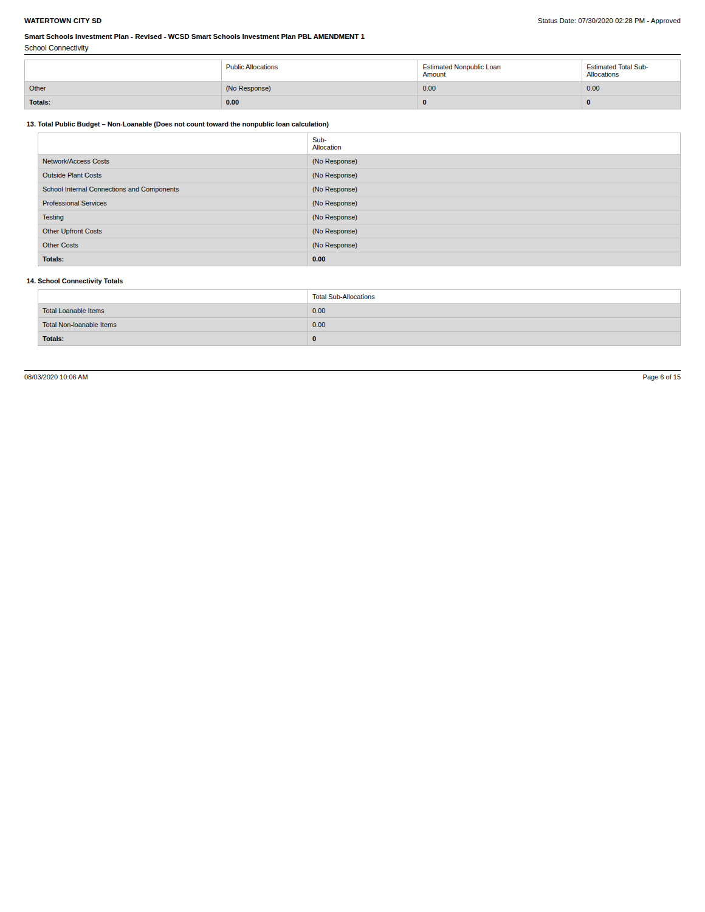WATERTOWN CITY SD
Status Date: 07/30/2020 02:28 PM - Approved
Smart Schools Investment Plan - Revised - WCSD Smart Schools Investment Plan PBL AMENDMENT 1
School Connectivity
| | Public Allocations | Estimated Nonpublic Loan Amount | Estimated Total Sub-Allocations |
| --- | --- | --- | --- |
| Other | (No Response) | 0.00 | 0.00 |
| Totals: | 0.00 | 0 | 0 |
Total Public Budget – Non-Loanable (Does not count toward the nonpublic loan calculation)
| | Sub- Allocation |
| --- | --- |
| Network/Access Costs | (No Response) |
| Outside Plant Costs | (No Response) |
| School Internal Connections and Components | (No Response) |
| Professional Services | (No Response) |
| Testing | (No Response) |
| Other Upfront Costs | (No Response) |
| Other Costs | (No Response) |
| Totals: | 0.00 |
School Connectivity Totals
| | Total Sub-Allocations |
| --- | --- |
| Total Loanable Items | 0.00 |
| Total Non-loanable Items | 0.00 |
| Totals: | 0 |
08/03/2020 10:06 AM
Page 6 of 15